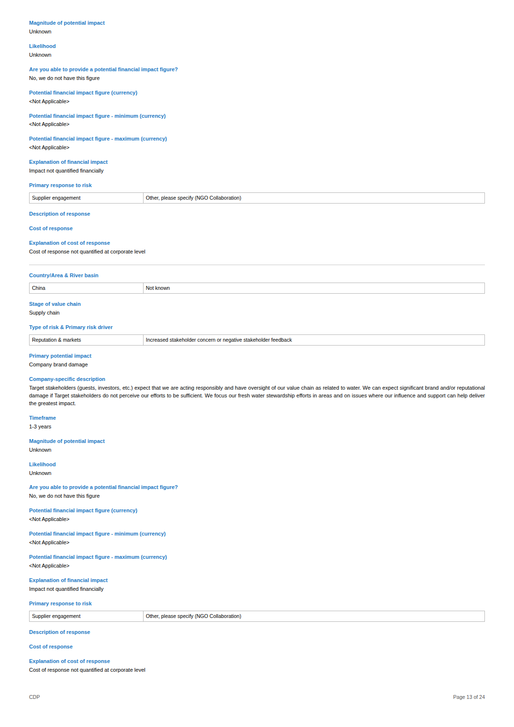Magnitude of potential impact
Unknown
Likelihood
Unknown
Are you able to provide a potential financial impact figure?
No, we do not have this figure
Potential financial impact figure (currency)
<Not Applicable>
Potential financial impact figure - minimum (currency)
<Not Applicable>
Potential financial impact figure - maximum (currency)
<Not Applicable>
Explanation of financial impact
Impact not quantified financially
Primary response to risk
| Supplier engagement | Other, please specify (NGO Collaboration) |
Description of response
Cost of response
Explanation of cost of response
Cost of response not quantified at corporate level
Country/Area & River basin
| China | Not known |
Stage of value chain
Supply chain
Type of risk & Primary risk driver
| Reputation & markets | Increased stakeholder concern or negative stakeholder feedback |
Primary potential impact
Company brand damage
Company-specific description
Target stakeholders (guests, investors, etc.) expect that we are acting responsibly and have oversight of our value chain as related to water. We can expect significant brand and/or reputational damage if Target stakeholders do not perceive our efforts to be sufficient. We focus our fresh water stewardship efforts in areas and on issues where our influence and support can help deliver the greatest impact.
Timeframe
1-3 years
Magnitude of potential impact
Unknown
Likelihood
Unknown
Are you able to provide a potential financial impact figure?
No, we do not have this figure
Potential financial impact figure (currency)
<Not Applicable>
Potential financial impact figure - minimum (currency)
<Not Applicable>
Potential financial impact figure - maximum (currency)
<Not Applicable>
Explanation of financial impact
Impact not quantified financially
Primary response to risk
| Supplier engagement | Other, please specify (NGO Collaboration) |
Description of response
Cost of response
Explanation of cost of response
Cost of response not quantified at corporate level
CDP Page 13 of 24